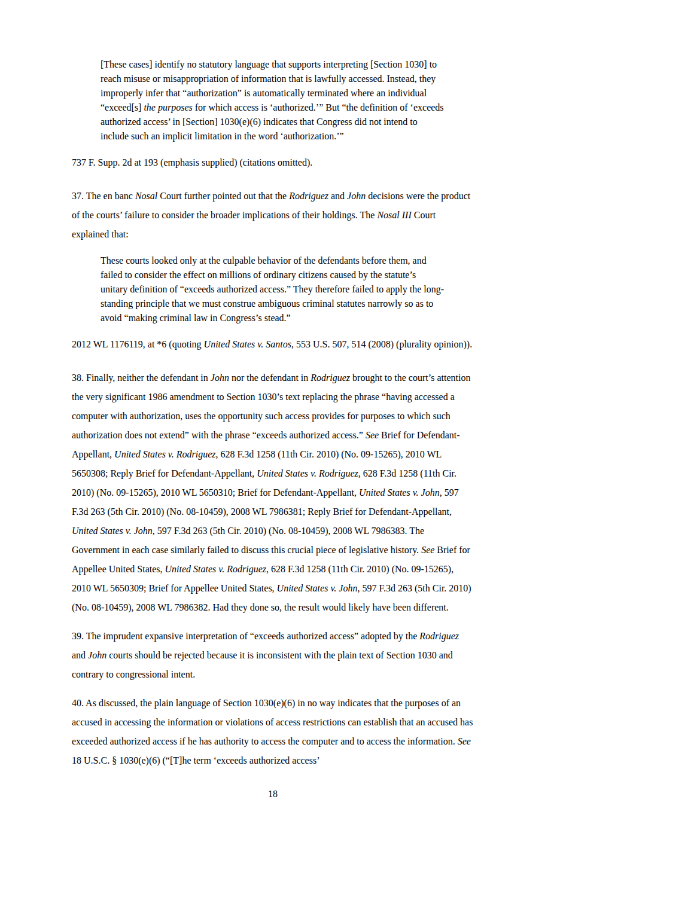[These cases] identify no statutory language that supports interpreting [Section 1030] to reach misuse or misappropriation of information that is lawfully accessed. Instead, they improperly infer that “authorization” is automatically terminated where an individual “exceed[s] the purposes for which access is ‘authorized.’” But “the definition of ‘exceeds authorized access’ in [Section] 1030(e)(6) indicates that Congress did not intend to include such an implicit limitation in the word ‘authorization.’”
737 F. Supp. 2d at 193 (emphasis supplied) (citations omitted).
37. The en banc Nosal Court further pointed out that the Rodriguez and John decisions were the product of the courts’ failure to consider the broader implications of their holdings. The Nosal III Court explained that:
These courts looked only at the culpable behavior of the defendants before them, and failed to consider the effect on millions of ordinary citizens caused by the statute’s unitary definition of “exceeds authorized access.” They therefore failed to apply the long-standing principle that we must construe ambiguous criminal statutes narrowly so as to avoid “making criminal law in Congress’s stead.”
2012 WL 1176119, at *6 (quoting United States v. Santos, 553 U.S. 507, 514 (2008) (plurality opinion)).
38. Finally, neither the defendant in John nor the defendant in Rodriguez brought to the court’s attention the very significant 1986 amendment to Section 1030’s text replacing the phrase “having accessed a computer with authorization, uses the opportunity such access provides for purposes to which such authorization does not extend” with the phrase “exceeds authorized access.” See Brief for Defendant-Appellant, United States v. Rodriguez, 628 F.3d 1258 (11th Cir. 2010) (No. 09-15265), 2010 WL 5650308; Reply Brief for Defendant-Appellant, United States v. Rodriguez, 628 F.3d 1258 (11th Cir. 2010) (No. 09-15265), 2010 WL 5650310; Brief for Defendant-Appellant, United States v. John, 597 F.3d 263 (5th Cir. 2010) (No. 08-10459), 2008 WL 7986381; Reply Brief for Defendant-Appellant, United States v. John, 597 F.3d 263 (5th Cir. 2010) (No. 08-10459), 2008 WL 7986383. The Government in each case similarly failed to discuss this crucial piece of legislative history. See Brief for Appellee United States, United States v. Rodriguez, 628 F.3d 1258 (11th Cir. 2010) (No. 09-15265), 2010 WL 5650309; Brief for Appellee United States, United States v. John, 597 F.3d 263 (5th Cir. 2010) (No. 08-10459), 2008 WL 7986382. Had they done so, the result would likely have been different.
39. The imprudent expansive interpretation of “exceeds authorized access” adopted by the Rodriguez and John courts should be rejected because it is inconsistent with the plain text of Section 1030 and contrary to congressional intent.
40. As discussed, the plain language of Section 1030(e)(6) in no way indicates that the purposes of an accused in accessing the information or violations of access restrictions can establish that an accused has exceeded authorized access if he has authority to access the computer and to access the information. See 18 U.S.C. § 1030(e)(6) (“[T]he term ‘exceeds authorized access’
18